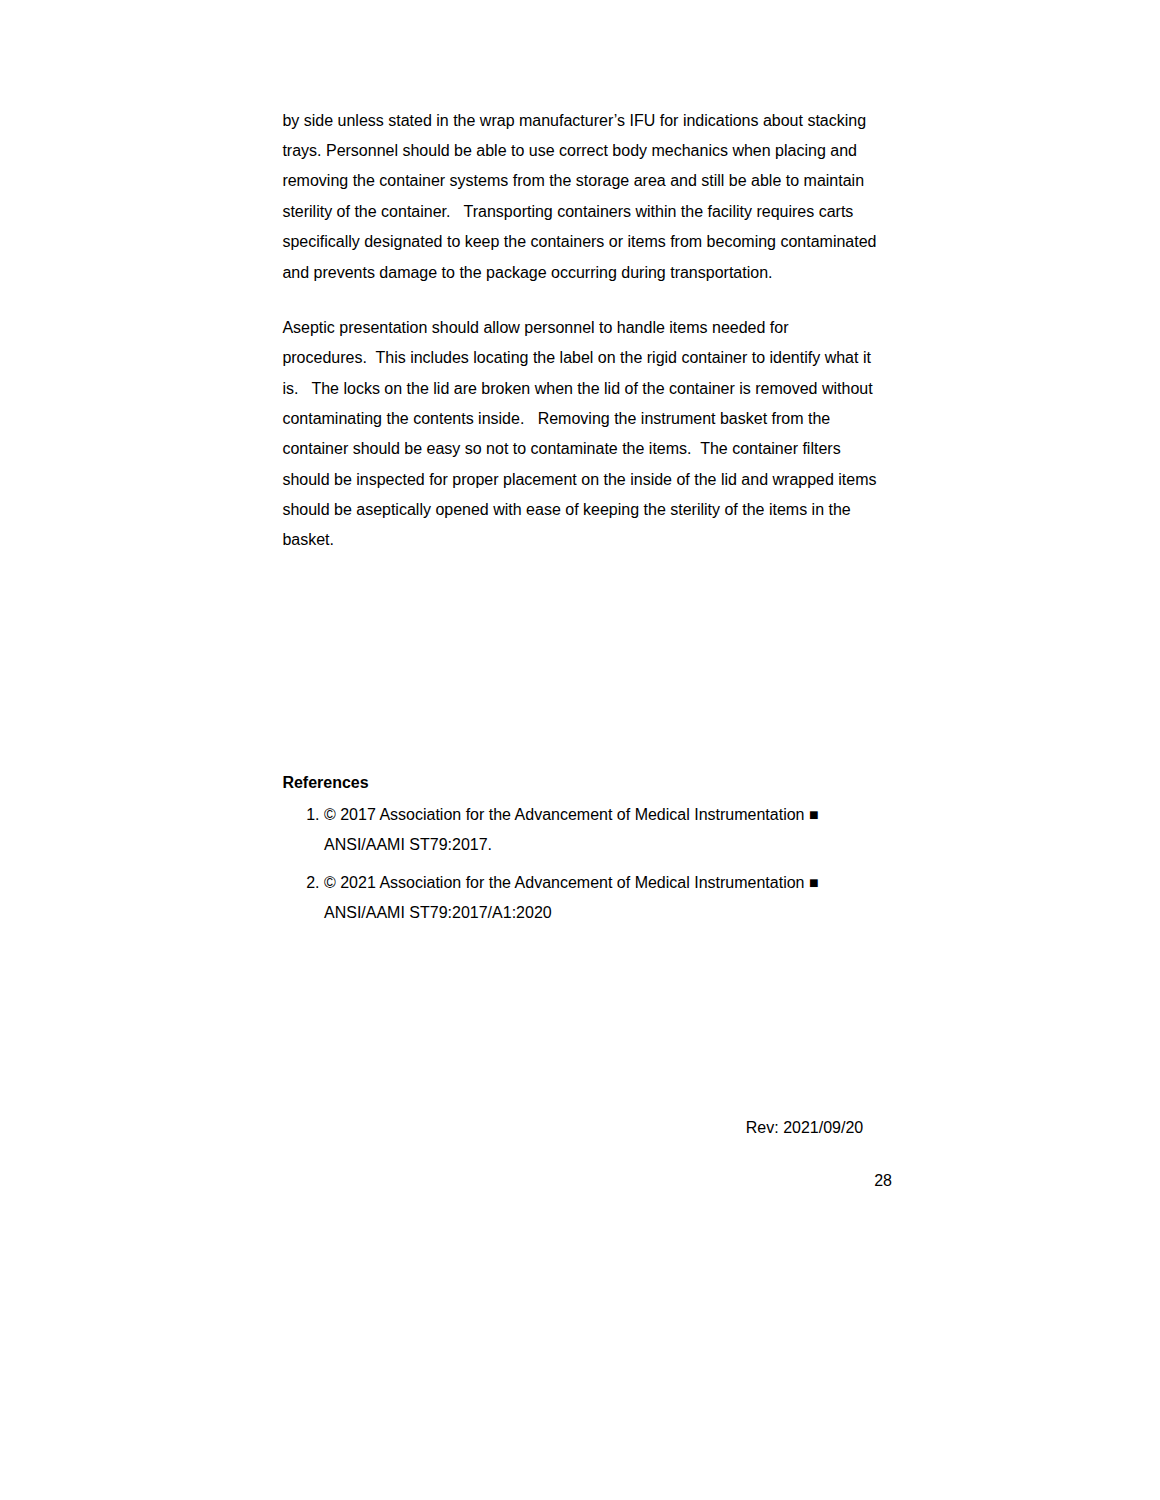by side unless stated in the wrap manufacturer’s IFU for indications about stacking trays. Personnel should be able to use correct body mechanics when placing and removing the container systems from the storage area and still be able to maintain sterility of the container. Transporting containers within the facility requires carts specifically designated to keep the containers or items from becoming contaminated and prevents damage to the package occurring during transportation.
Aseptic presentation should allow personnel to handle items needed for procedures. This includes locating the label on the rigid container to identify what it is. The locks on the lid are broken when the lid of the container is removed without contaminating the contents inside. Removing the instrument basket from the container should be easy so not to contaminate the items. The container filters should be inspected for proper placement on the inside of the lid and wrapped items should be aseptically opened with ease of keeping the sterility of the items in the basket.
References
© 2017 Association for the Advancement of Medical Instrumentation ■ ANSI/AAMI ST79:2017.
© 2021 Association for the Advancement of Medical Instrumentation ■ ANSI/AAMI ST79:2017/A1:2020
Rev: 2021/09/20
28